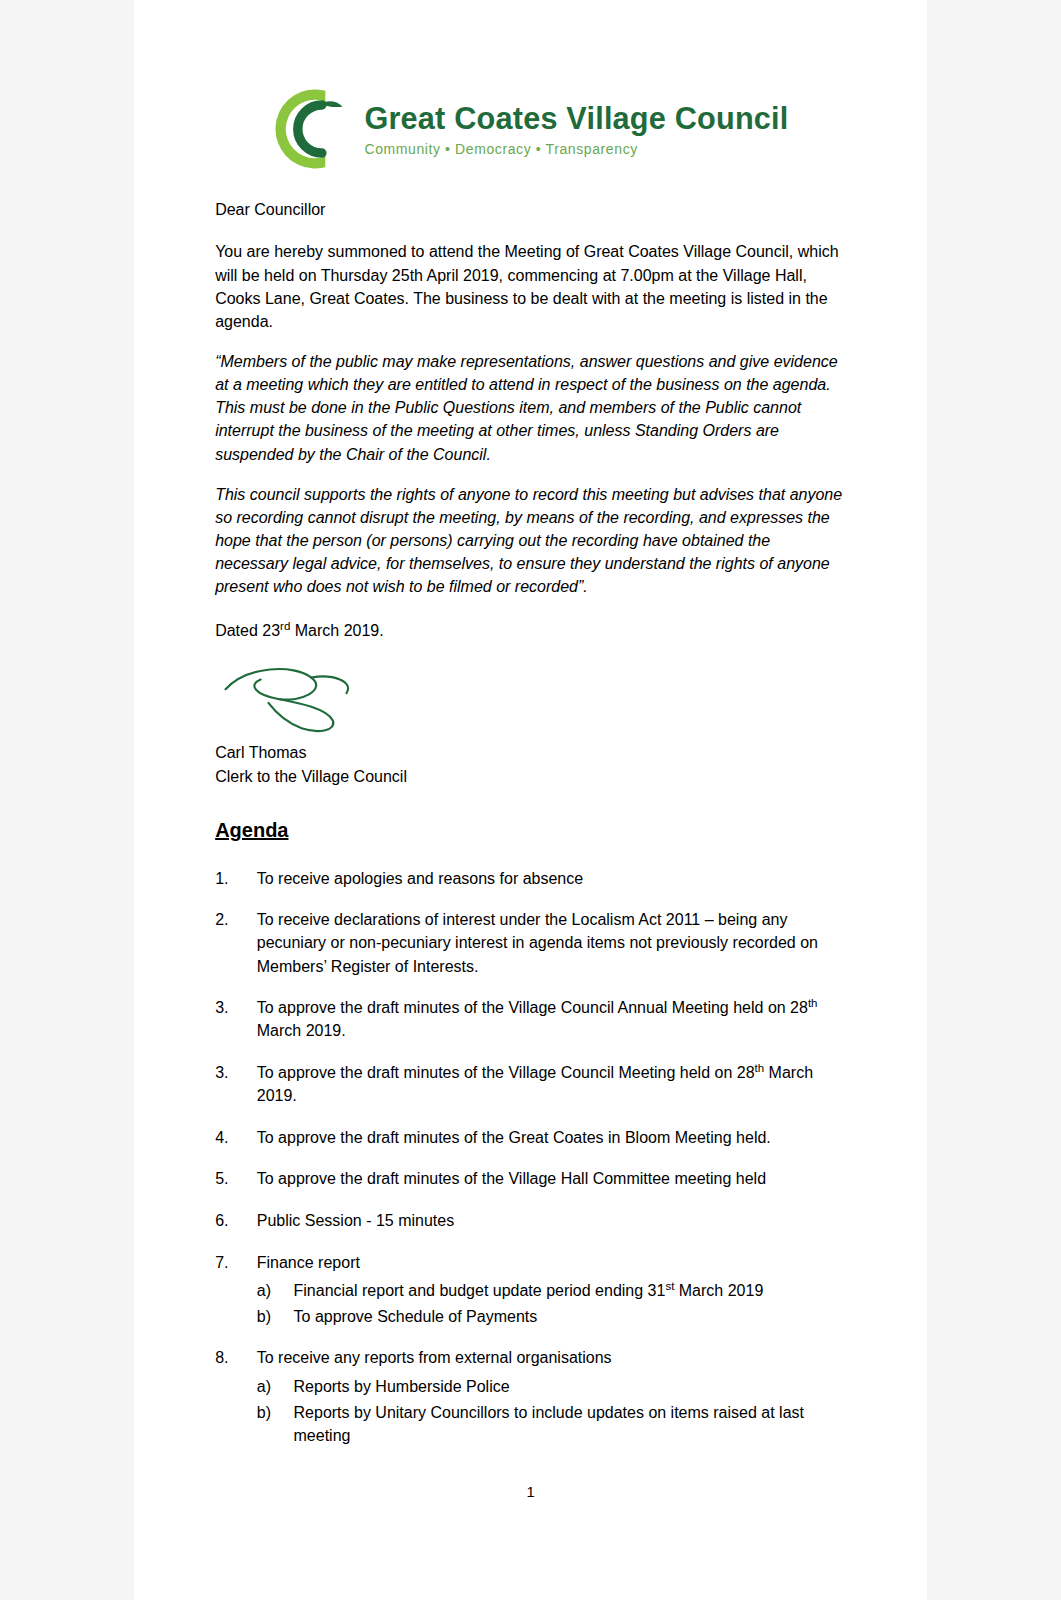Great Coates Village Council
Community • Democracy • Transparency
Dear Councillor
You are hereby summoned to attend the Meeting of Great Coates Village Council, which will be held on Thursday 25th April 2019, commencing at 7.00pm at the Village Hall, Cooks Lane, Great Coates. The business to be dealt with at the meeting is listed in the agenda.
“Members of the public may make representations, answer questions and give evidence at a meeting which they are entitled to attend in respect of the business on the agenda. This must be done in the Public Questions item, and members of the Public cannot interrupt the business of the meeting at other times, unless Standing Orders are suspended by the Chair of the Council.
This council supports the rights of anyone to record this meeting but advises that anyone so recording cannot disrupt the meeting, by means of the recording, and expresses the hope that the person (or persons) carrying out the recording have obtained the necessary legal advice, for themselves, to ensure they understand the rights of anyone present who does not wish to be filmed or recorded”.
Dated 23rd March 2019.
Carl Thomas Clerk to the Village Council
Agenda
1. To receive apologies and reasons for absence
2. To receive declarations of interest under the Localism Act 2011 – being any pecuniary or non-pecuniary interest in agenda items not previously recorded on Members’ Register of Interests.
3. To approve the draft minutes of the Village Council Annual Meeting held on 28th March 2019.
3. To approve the draft minutes of the Village Council Meeting held on 28th March 2019.
4. To approve the draft minutes of the Great Coates in Bloom Meeting held.
5. To approve the draft minutes of the Village Hall Committee meeting held
6. Public Session - 15 minutes
7. Finance report
a) Financial report and budget update period ending 31st March 2019
b) To approve Schedule of Payments
8. To receive any reports from external organisations
a) Reports by Humberside Police
b) Reports by Unitary Councillors to include updates on items raised at last meeting
1